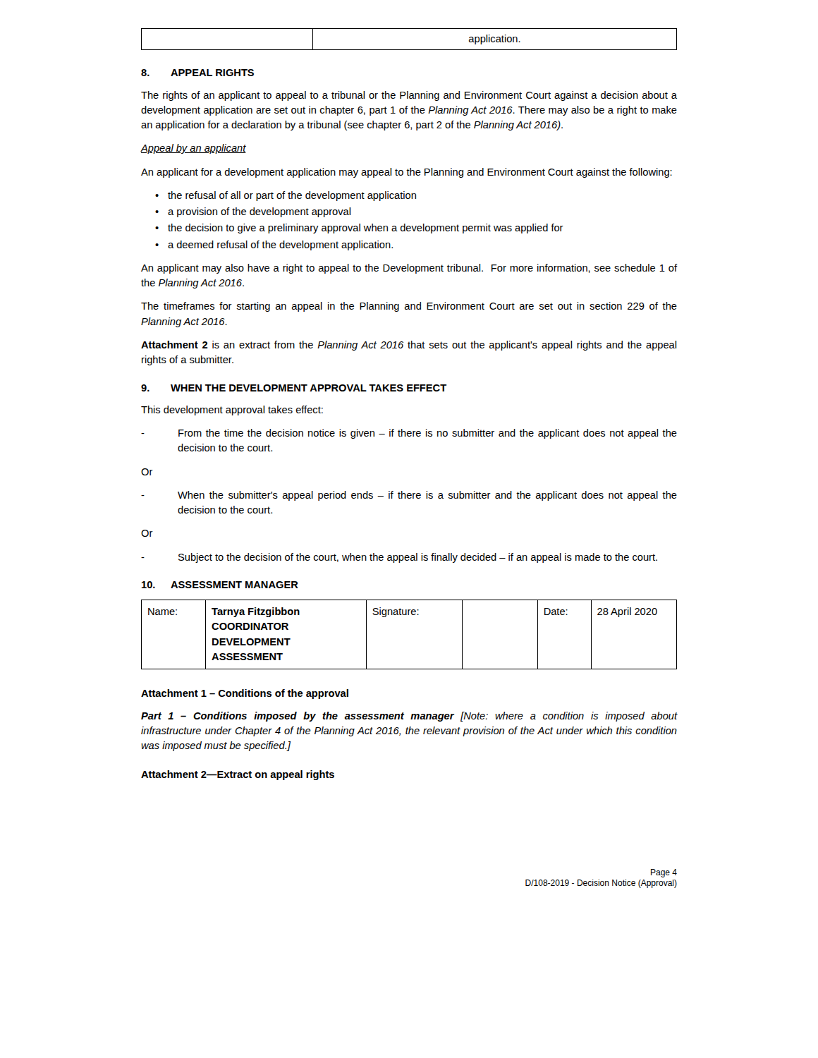| | application. |
8. APPEAL RIGHTS
The rights of an applicant to appeal to a tribunal or the Planning and Environment Court against a decision about a development application are set out in chapter 6, part 1 of the Planning Act 2016. There may also be a right to make an application for a declaration by a tribunal (see chapter 6, part 2 of the Planning Act 2016).
Appeal by an applicant
An applicant for a development application may appeal to the Planning and Environment Court against the following:
the refusal of all or part of the development application
a provision of the development approval
the decision to give a preliminary approval when a development permit was applied for
a deemed refusal of the development application.
An applicant may also have a right to appeal to the Development tribunal. For more information, see schedule 1 of the Planning Act 2016.
The timeframes for starting an appeal in the Planning and Environment Court are set out in section 229 of the Planning Act 2016.
Attachment 2 is an extract from the Planning Act 2016 that sets out the applicant's appeal rights and the appeal rights of a submitter.
9. WHEN THE DEVELOPMENT APPROVAL TAKES EFFECT
This development approval takes effect:
-
From the time the decision notice is given – if there is no submitter and the applicant does not appeal the decision to the court.
Or
-
When the submitter's appeal period ends – if there is a submitter and the applicant does not appeal the decision to the court.
Or
-
Subject to the decision of the court, when the appeal is finally decided – if an appeal is made to the court.
10. ASSESSMENT MANAGER
| Name: | Tarnya Fitzgibbon COORDINATOR DEVELOPMENT ASSESSMENT | Signature: | | Date: | 28 April 2020 |
Attachment 1 – Conditions of the approval
Part 1 – Conditions imposed by the assessment manager [Note: where a condition is imposed about infrastructure under Chapter 4 of the Planning Act 2016, the relevant provision of the Act under which this condition was imposed must be specified.]
Attachment 2—Extract on appeal rights
Page 4
D/108-2019 - Decision Notice (Approval)